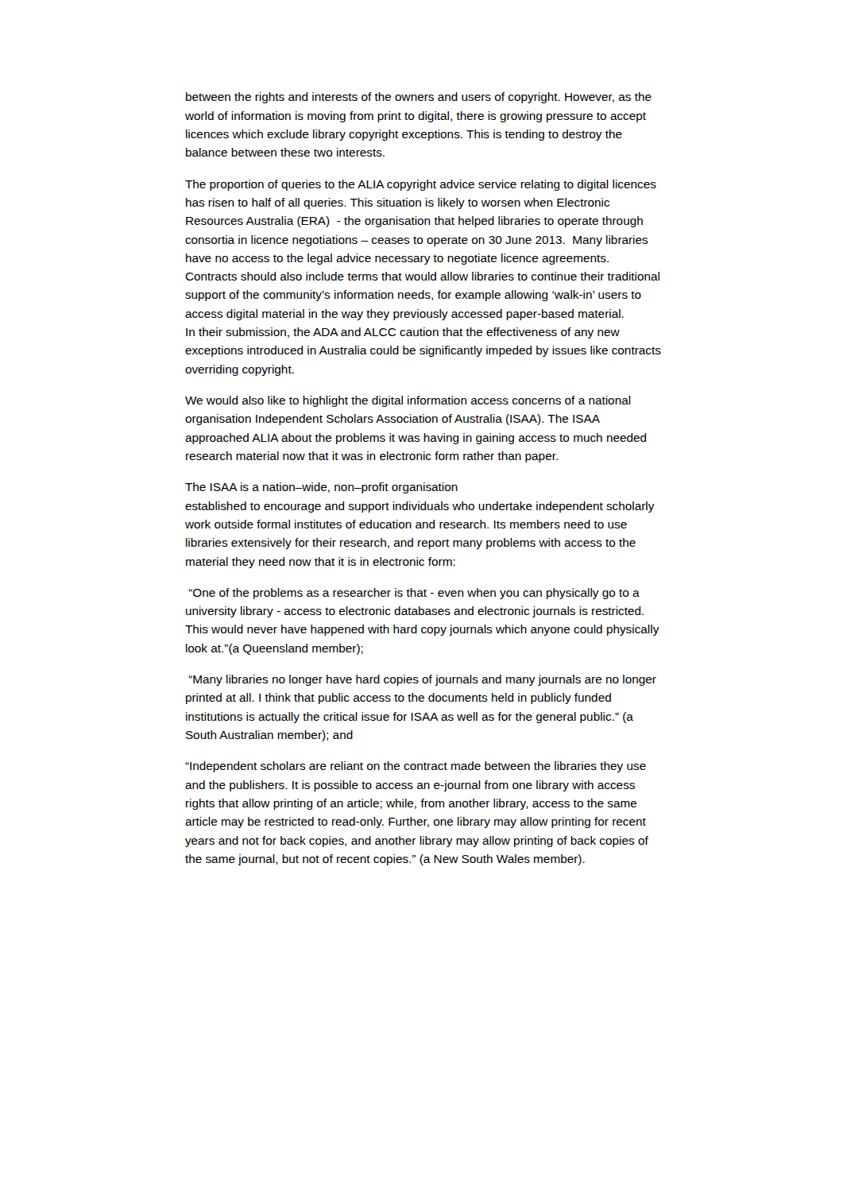between the rights and interests of the owners and users of copyright. However, as the world of information is moving from print to digital, there is growing pressure to accept licences which exclude library copyright exceptions. This is tending to destroy the balance between these two interests.
The proportion of queries to the ALIA copyright advice service relating to digital licences has risen to half of all queries. This situation is likely to worsen when Electronic Resources Australia (ERA) - the organisation that helped libraries to operate through consortia in licence negotiations – ceases to operate on 30 June 2013. Many libraries have no access to the legal advice necessary to negotiate licence agreements. Contracts should also include terms that would allow libraries to continue their traditional support of the community’s information needs, for example allowing ‘walk-in’ users to access digital material in the way they previously accessed paper-based material.
In their submission, the ADA and ALCC caution that the effectiveness of any new exceptions introduced in Australia could be significantly impeded by issues like contracts overriding copyright.
We would also like to highlight the digital information access concerns of a national organisation Independent Scholars Association of Australia (ISAA). The ISAA approached ALIA about the problems it was having in gaining access to much needed research material now that it was in electronic form rather than paper.
The ISAA is a nation–wide, non–profit organisation
established to encourage and support individuals who undertake independent scholarly work outside formal institutes of education and research. Its members need to use libraries extensively for their research, and report many problems with access to the material they need now that it is in electronic form:
“One of the problems as a researcher is that - even when you can physically go to a university library - access to electronic databases and electronic journals is restricted. This would never have happened with hard copy journals which anyone could physically look at.”(a Queensland member);
“Many libraries no longer have hard copies of journals and many journals are no longer printed at all. I think that public access to the documents held in publicly funded institutions is actually the critical issue for ISAA as well as for the general public.” (a South Australian member); and
“Independent scholars are reliant on the contract made between the libraries they use and the publishers. It is possible to access an e-journal from one library with access rights that allow printing of an article; while, from another library, access to the same article may be restricted to read-only. Further, one library may allow printing for recent years and not for back copies, and another library may allow printing of back copies of the same journal, but not of recent copies.” (a New South Wales member).